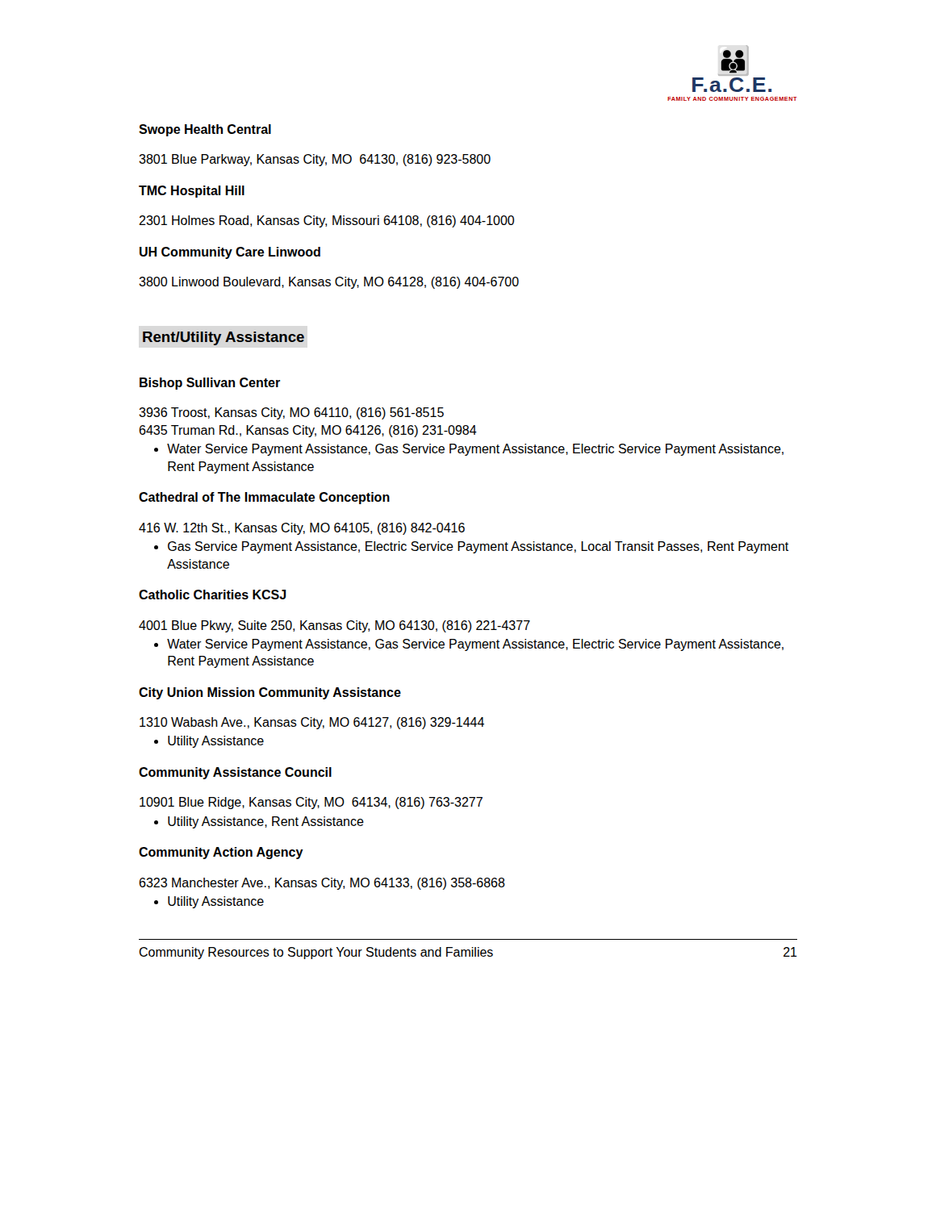👪
F.a.C.E.
FAMILY AND COMMUNITY ENGAGEMENT
Swope Health Central
3801 Blue Parkway, Kansas City, MO 64130, (816) 923-5800
TMC Hospital Hill
2301 Holmes Road, Kansas City, Missouri 64108, (816) 404-1000
UH Community Care Linwood
3800 Linwood Boulevard, Kansas City, MO 64128, (816) 404-6700
Rent/Utility Assistance
Bishop Sullivan Center
3936 Troost, Kansas City, MO 64110, (816) 561-8515
6435 Truman Rd., Kansas City, MO 64126, (816) 231-0984
Water Service Payment Assistance, Gas Service Payment Assistance, Electric Service Payment Assistance, Rent Payment Assistance
Cathedral of The Immaculate Conception
416 W. 12th St., Kansas City, MO 64105, (816) 842-0416
Gas Service Payment Assistance, Electric Service Payment Assistance, Local Transit Passes, Rent Payment Assistance
Catholic Charities KCSJ
4001 Blue Pkwy, Suite 250, Kansas City, MO 64130, (816) 221-4377
Water Service Payment Assistance, Gas Service Payment Assistance, Electric Service Payment Assistance, Rent Payment Assistance
City Union Mission Community Assistance
1310 Wabash Ave., Kansas City, MO 64127, (816) 329-1444
Utility Assistance
Community Assistance Council
10901 Blue Ridge, Kansas City, MO 64134, (816) 763-3277
Utility Assistance, Rent Assistance
Community Action Agency
6323 Manchester Ave., Kansas City, MO 64133, (816) 358-6868
Utility Assistance
Community Resources to Support Your Students and Families 21